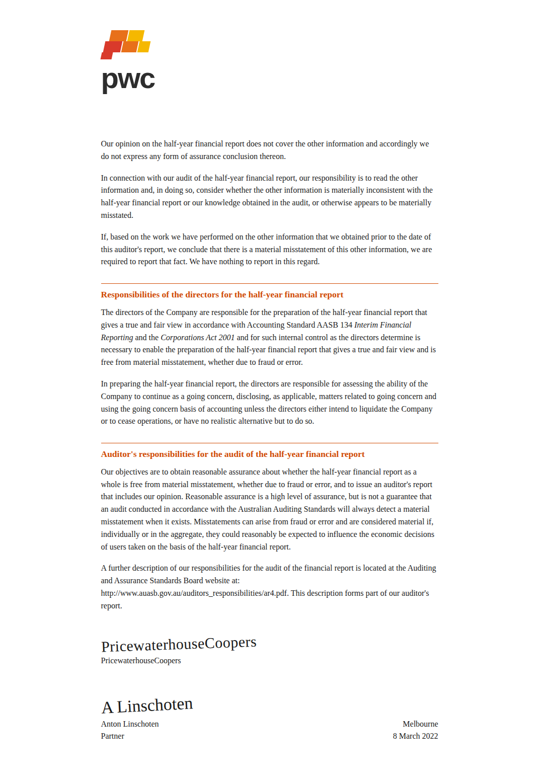pwc
Our opinion on the half-year financial report does not cover the other information and accordingly we do not express any form of assurance conclusion thereon.
In connection with our audit of the half-year financial report, our responsibility is to read the other information and, in doing so, consider whether the other information is materially inconsistent with the half-year financial report or our knowledge obtained in the audit, or otherwise appears to be materially misstated.
If, based on the work we have performed on the other information that we obtained prior to the date of this auditor's report, we conclude that there is a material misstatement of this other information, we are required to report that fact. We have nothing to report in this regard.
Responsibilities of the directors for the half-year financial report
The directors of the Company are responsible for the preparation of the half-year financial report that gives a true and fair view in accordance with Accounting Standard AASB 134 Interim Financial Reporting and the Corporations Act 2001 and for such internal control as the directors determine is necessary to enable the preparation of the half-year financial report that gives a true and fair view and is free from material misstatement, whether due to fraud or error.
In preparing the half-year financial report, the directors are responsible for assessing the ability of the Company to continue as a going concern, disclosing, as applicable, matters related to going concern and using the going concern basis of accounting unless the directors either intend to liquidate the Company or to cease operations, or have no realistic alternative but to do so.
Auditor's responsibilities for the audit of the half-year financial report
Our objectives are to obtain reasonable assurance about whether the half-year financial report as a whole is free from material misstatement, whether due to fraud or error, and to issue an auditor's report that includes our opinion. Reasonable assurance is a high level of assurance, but is not a guarantee that an audit conducted in accordance with the Australian Auditing Standards will always detect a material misstatement when it exists. Misstatements can arise from fraud or error and are considered material if, individually or in the aggregate, they could reasonably be expected to influence the economic decisions of users taken on the basis of the half-year financial report.
A further description of our responsibilities for the audit of the financial report is located at the Auditing and Assurance Standards Board website at:
http://www.auasb.gov.au/auditors_responsibilities/ar4.pdf. This description forms part of our auditor's report.
PricewaterhouseCoopers
PricewaterhouseCoopers
A Linschoten
Anton Linschoten
Partner
Melbourne
8 March 2022